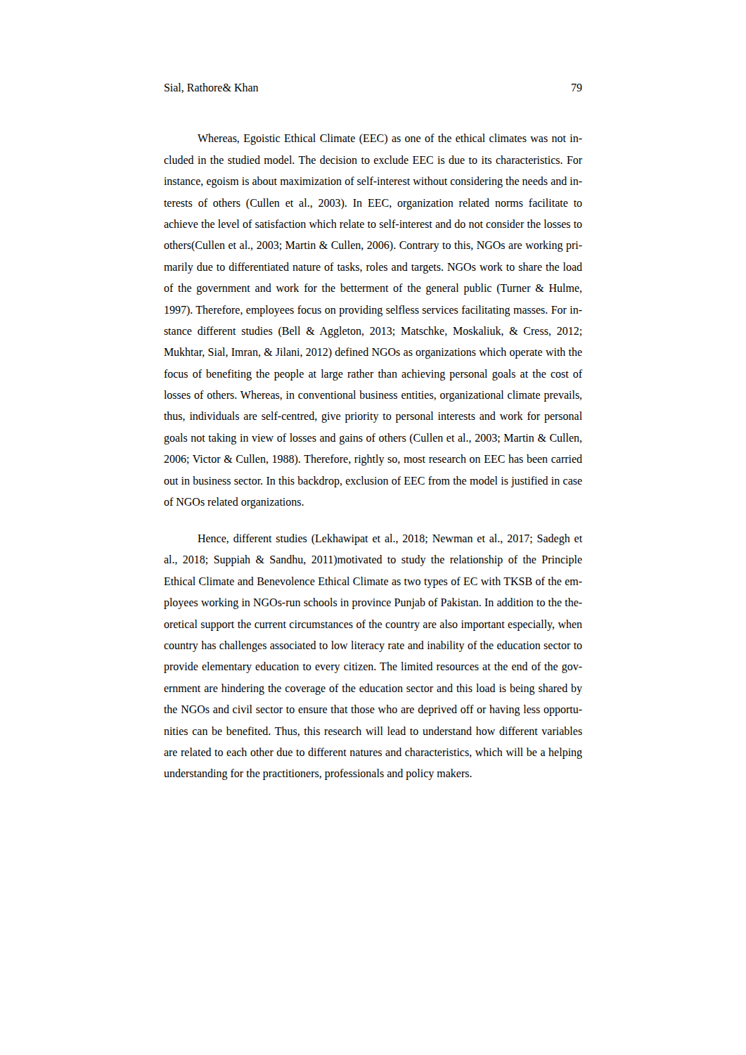Sial, Rathore& Khan 79
Whereas, Egoistic Ethical Climate (EEC) as one of the ethical climates was not included in the studied model. The decision to exclude EEC is due to its characteristics. For instance, egoism is about maximization of self-interest without considering the needs and interests of others (Cullen et al., 2003). In EEC, organization related norms facilitate to achieve the level of satisfaction which relate to self-interest and do not consider the losses to others(Cullen et al., 2003; Martin & Cullen, 2006). Contrary to this, NGOs are working primarily due to differentiated nature of tasks, roles and targets. NGOs work to share the load of the government and work for the betterment of the general public (Turner & Hulme, 1997). Therefore, employees focus on providing selfless services facilitating masses. For instance different studies (Bell & Aggleton, 2013; Matschke, Moskaliuk, & Cress, 2012; Mukhtar, Sial, Imran, & Jilani, 2012) defined NGOs as organizations which operate with the focus of benefiting the people at large rather than achieving personal goals at the cost of losses of others. Whereas, in conventional business entities, organizational climate prevails, thus, individuals are self-centred, give priority to personal interests and work for personal goals not taking in view of losses and gains of others (Cullen et al., 2003; Martin & Cullen, 2006; Victor & Cullen, 1988). Therefore, rightly so, most research on EEC has been carried out in business sector. In this backdrop, exclusion of EEC from the model is justified in case of NGOs related organizations.
Hence, different studies (Lekhawipat et al., 2018; Newman et al., 2017; Sadegh et al., 2018; Suppiah & Sandhu, 2011)motivated to study the relationship of the Principle Ethical Climate and Benevolence Ethical Climate as two types of EC with TKSB of the employees working in NGOs-run schools in province Punjab of Pakistan. In addition to the theoretical support the current circumstances of the country are also important especially, when country has challenges associated to low literacy rate and inability of the education sector to provide elementary education to every citizen. The limited resources at the end of the government are hindering the coverage of the education sector and this load is being shared by the NGOs and civil sector to ensure that those who are deprived off or having less opportunities can be benefited. Thus, this research will lead to understand how different variables are related to each other due to different natures and characteristics, which will be a helping understanding for the practitioners, professionals and policy makers.